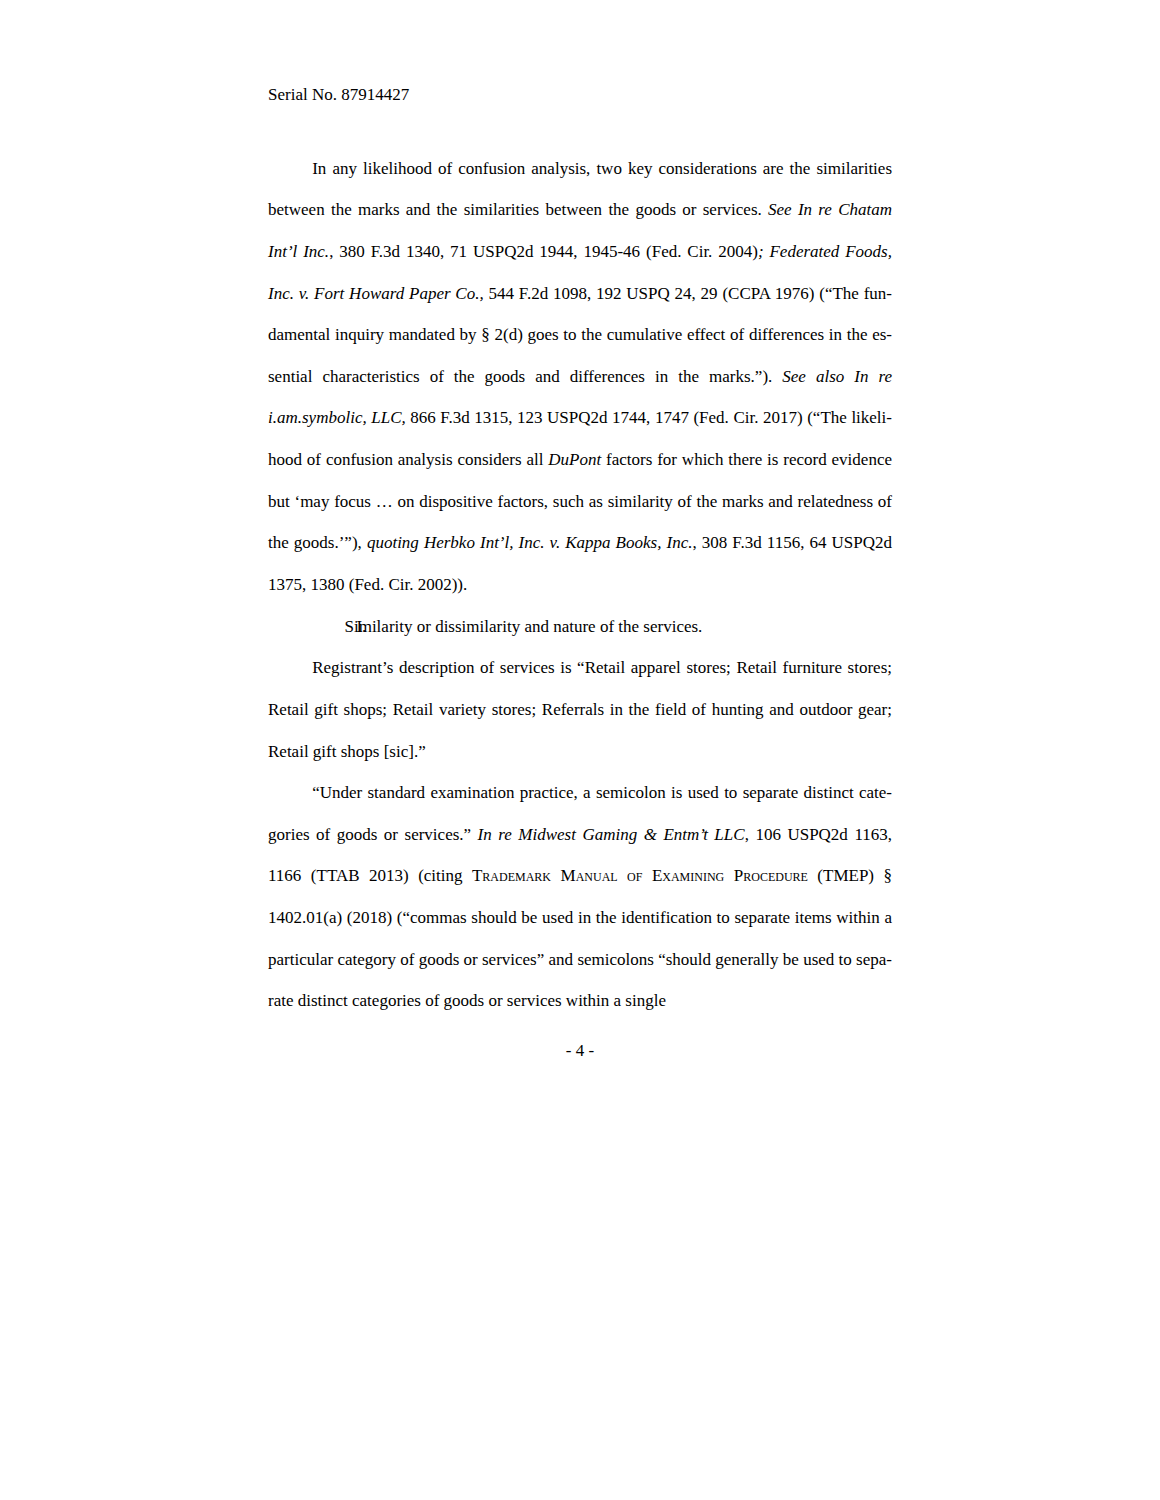Serial No. 87914427
In any likelihood of confusion analysis, two key considerations are the similarities between the marks and the similarities between the goods or services. See In re Chatam Int’l Inc., 380 F.3d 1340, 71 USPQ2d 1944, 1945-46 (Fed. Cir. 2004); Federated Foods, Inc. v. Fort Howard Paper Co., 544 F.2d 1098, 192 USPQ 24, 29 (CCPA 1976) (“The fundamental inquiry mandated by § 2(d) goes to the cumulative effect of differences in the essential characteristics of the goods and differences in the marks.”). See also In re i.am.symbolic, LLC, 866 F.3d 1315, 123 USPQ2d 1744, 1747 (Fed. Cir. 2017) (“The likelihood of confusion analysis considers all DuPont factors for which there is record evidence but ‘may focus … on dispositive factors, such as similarity of the marks and relatedness of the goods.’”), quoting Herbko Int’l, Inc. v. Kappa Books, Inc., 308 F.3d 1156, 64 USPQ2d 1375, 1380 (Fed. Cir. 2002)).
I. Similarity or dissimilarity and nature of the services.
Registrant’s description of services is “Retail apparel stores; Retail furniture stores; Retail gift shops; Retail variety stores; Referrals in the field of hunting and outdoor gear; Retail gift shops [sic].”
“Under standard examination practice, a semicolon is used to separate distinct categories of goods or services.” In re Midwest Gaming & Entm’t LLC, 106 USPQ2d 1163, 1166 (TTAB 2013) (citing Trademark Manual of Examining Procedure (TMEP) § 1402.01(a) (2018) (“commas should be used in the identification to separate items within a particular category of goods or services” and semicolons “should generally be used to separate distinct categories of goods or services within a single
- 4 -